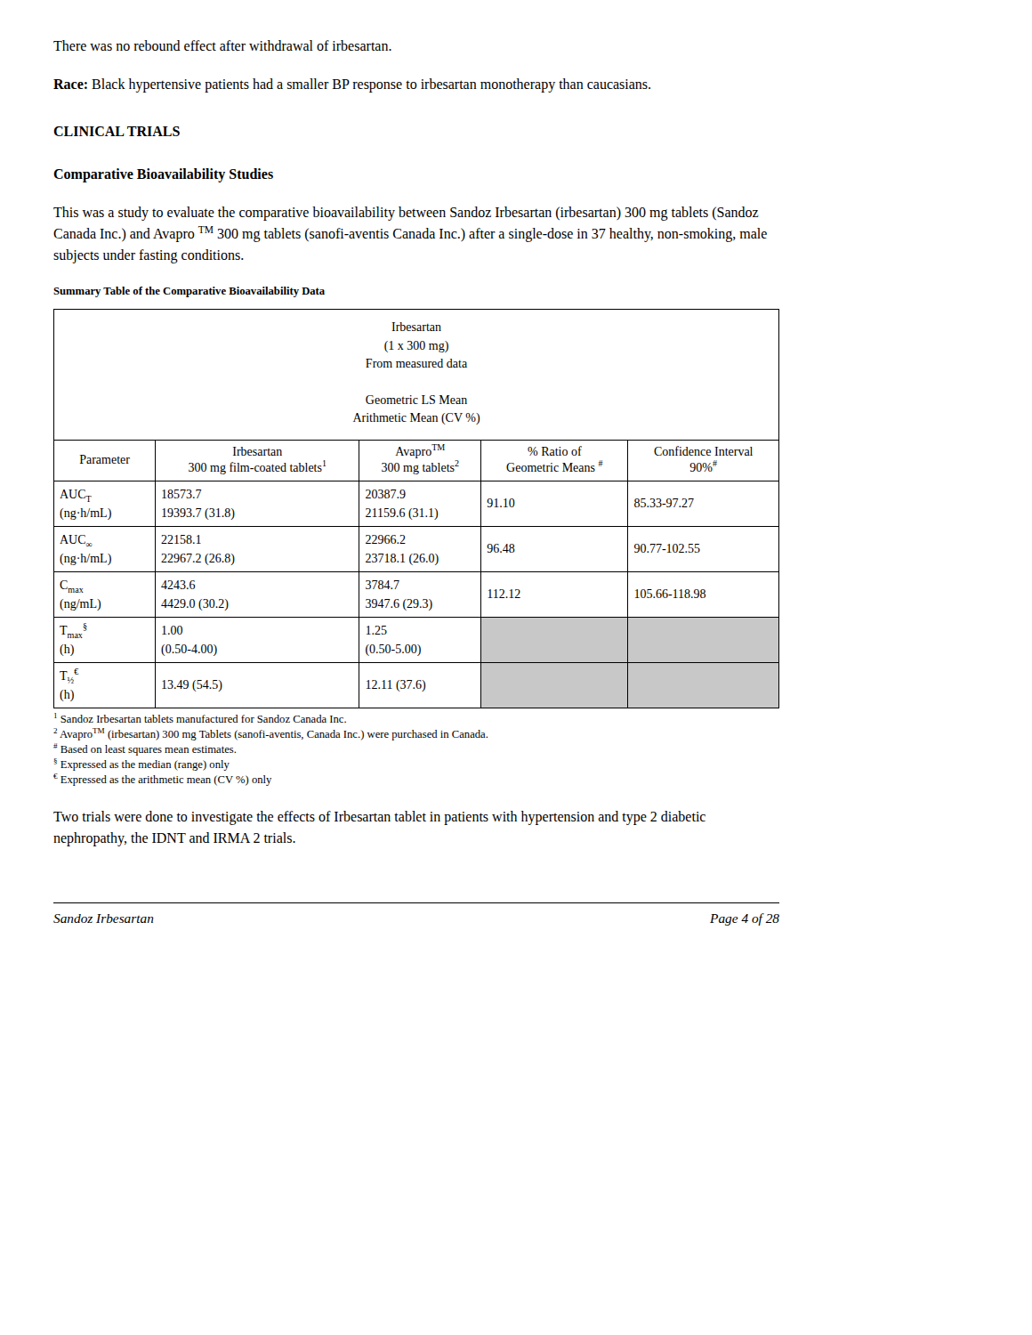There was no rebound effect after withdrawal of irbesartan.
Race: Black hypertensive patients had a smaller BP response to irbesartan monotherapy than caucasians.
CLINICAL TRIALS
Comparative Bioavailability Studies
This was a study to evaluate the comparative bioavailability between Sandoz Irbesartan (irbesartan) 300 mg tablets (Sandoz Canada Inc.) and Avapro TM 300 mg tablets (sanofi-aventis Canada Inc.) after a single-dose in 37 healthy, non-smoking, male subjects under fasting conditions.
Summary Table of the Comparative Bioavailability Data
| Irbesartan (1 x 300 mg) From measured data Geometric LS Mean Arithmetic Mean (CV %) |
| Parameter | Irbesartan 300 mg film-coated tablets 1 | Avapro TM 300 mg tablets 2 | % Ratio of Geometric Means # | Confidence Interval 90% # |
| AUC T (ng·h/mL) | 18573.7 19393.7 (31.8) | 20387.9 21159.6 (31.1) | 91.10 | 85.33-97.27 |
| AUC ∞ (ng·h/mL) | 22158.1 22967.2 (26.8) | 22966.2 23718.1 (26.0) | 96.48 | 90.77-102.55 |
| C max (ng/mL) | 4243.6 4429.0 (30.2) | 3784.7 3947.6 (29.3) | 112.12 | 105.66-118.98 |
| T max § (h) | 1.00 (0.50-4.00) | 1.25 (0.50-5.00) | | |
| T ½ € (h) | 13.49 (54.5) | 12.11 (37.6) | | |
1 Sandoz Irbesartan tablets manufactured for Sandoz Canada Inc.
2 AvaproTM (irbesartan) 300 mg Tablets (sanofi-aventis, Canada Inc.) were purchased in Canada.
# Based on least squares mean estimates.
§ Expressed as the median (range) only
€ Expressed as the arithmetic mean (CV %) only
Two trials were done to investigate the effects of Irbesartan tablet in patients with hypertension and type 2 diabetic nephropathy, the IDNT and IRMA 2 trials.
Sandoz Irbesartan Page 4 of 28